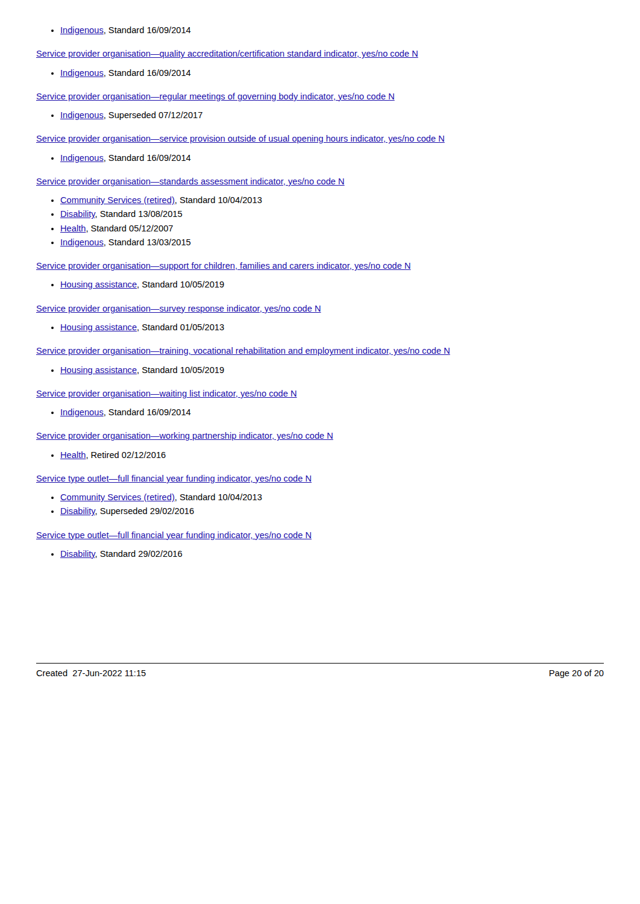Indigenous, Standard 16/09/2014
Service provider organisation—quality accreditation/certification standard indicator, yes/no code N
Indigenous, Standard 16/09/2014
Service provider organisation—regular meetings of governing body indicator, yes/no code N
Indigenous, Superseded 07/12/2017
Service provider organisation—service provision outside of usual opening hours indicator, yes/no code N
Indigenous, Standard 16/09/2014
Service provider organisation—standards assessment indicator, yes/no code N
Community Services (retired), Standard 10/04/2013
Disability, Standard 13/08/2015
Health, Standard 05/12/2007
Indigenous, Standard 13/03/2015
Service provider organisation—support for children, families and carers indicator, yes/no code N
Housing assistance, Standard 10/05/2019
Service provider organisation—survey response indicator, yes/no code N
Housing assistance, Standard 01/05/2013
Service provider organisation—training, vocational rehabilitation and employment indicator, yes/no code N
Housing assistance, Standard 10/05/2019
Service provider organisation—waiting list indicator, yes/no code N
Indigenous, Standard 16/09/2014
Service provider organisation—working partnership indicator, yes/no code N
Health, Retired 02/12/2016
Service type outlet—full financial year funding indicator, yes/no code N
Community Services (retired), Standard 10/04/2013
Disability, Superseded 29/02/2016
Service type outlet—full financial year funding indicator, yes/no code N
Disability, Standard 29/02/2016
Created 27-Jun-2022 11:15 Page 20 of 20